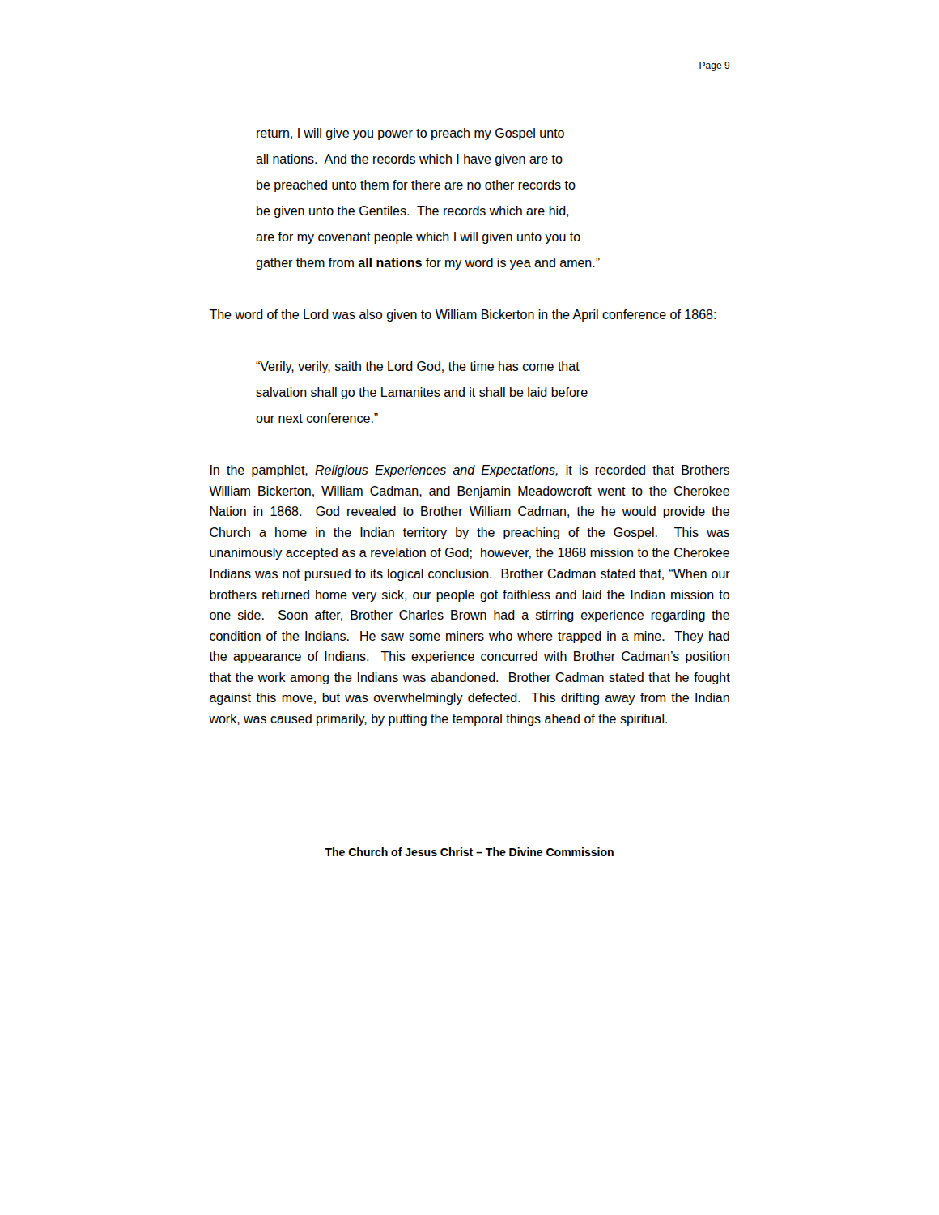Page 9
return, I will give you power to preach my Gospel unto
all nations. And the records which I have given are to
be preached unto them for there are no other records to
be given unto the Gentiles. The records which are hid,
are for my covenant people which I will given unto you to
gather them from all nations for my word is yea and amen.”
The word of the Lord was also given to William Bickerton in the April conference of 1868:
“Verily, verily, saith the Lord God, the time has come that
salvation shall go the Lamanites and it shall be laid before
our next conference.”
In the pamphlet, Religious Experiences and Expectations, it is recorded that Brothers William Bickerton, William Cadman, and Benjamin Meadowcroft went to the Cherokee Nation in 1868. God revealed to Brother William Cadman, the he would provide the Church a home in the Indian territory by the preaching of the Gospel. This was unanimously accepted as a revelation of God; however, the 1868 mission to the Cherokee Indians was not pursued to its logical conclusion. Brother Cadman stated that, “When our brothers returned home very sick, our people got faithless and laid the Indian mission to one side. Soon after, Brother Charles Brown had a stirring experience regarding the condition of the Indians. He saw some miners who where trapped in a mine. They had the appearance of Indians. This experience concurred with Brother Cadman’s position that the work among the Indians was abandoned. Brother Cadman stated that he fought against this move, but was overwhelmingly defected. This drifting away from the Indian work, was caused primarily, by putting the temporal things ahead of the spiritual.
The Church of Jesus Christ – The Divine Commission